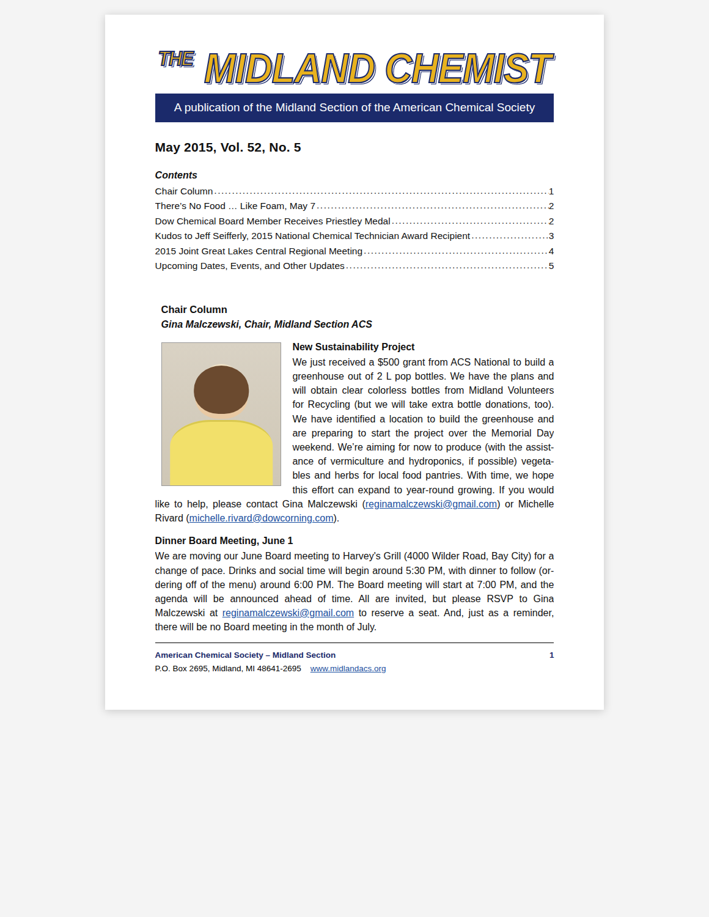THE MIDLAND CHEMIST
A publication of the Midland Section of the American Chemical Society
May 2015, Vol. 52, No. 5
Contents
Chair Column........................................................................................................................................... 1
There’s No Food … Like Foam, May 7..................................................................................................... 2
Dow Chemical Board Member Receives Priestley Medal....................................................................... 2
Kudos to Jeff Seifferly, 2015 National Chemical Technician Award Recipient......................................... 3
2015 Joint Great Lakes Central Regional Meeting.................................................................................. 4
Upcoming Dates, Events, and Other Updates....................................................................................... 5
Chair Column
Gina Malczewski, Chair, Midland Section ACS
New Sustainability Project
We just received a $500 grant from ACS National to build a greenhouse out of 2 L pop bottles. We have the plans and will obtain clear colorless bottles from Midland Volunteers for Recycling (but we will take extra bottle donations, too). We have identified a location to build the greenhouse and are preparing to start the project over the Memorial Day weekend. We’re aiming for now to produce (with the assistance of vermiculture and hydroponics, if possible) vegetables and herbs for local food pantries. With time, we hope this effort can expand to year-round growing. If you would like to help, please contact Gina Malczewski (reginamalczewski@gmail.com) or Michelle Rivard (michelle.rivard@dowcorning.com).
Dinner Board Meeting, June 1
We are moving our June Board meeting to Harvey's Grill (4000 Wilder Road, Bay City) for a change of pace. Drinks and social time will begin around 5:30 PM, with dinner to follow (ordering off of the menu) around 6:00 PM. The Board meeting will start at 7:00 PM, and the agenda will be announced ahead of time. All are invited, but please RSVP to Gina Malczewski at reginamalczewski@gmail.com to reserve a seat. And, just as a reminder, there will be no Board meeting in the month of July.
American Chemical Society – Midland Section 1
P.O. Box 2695, Midland, MI 48641-2695 www.midlandacs.org